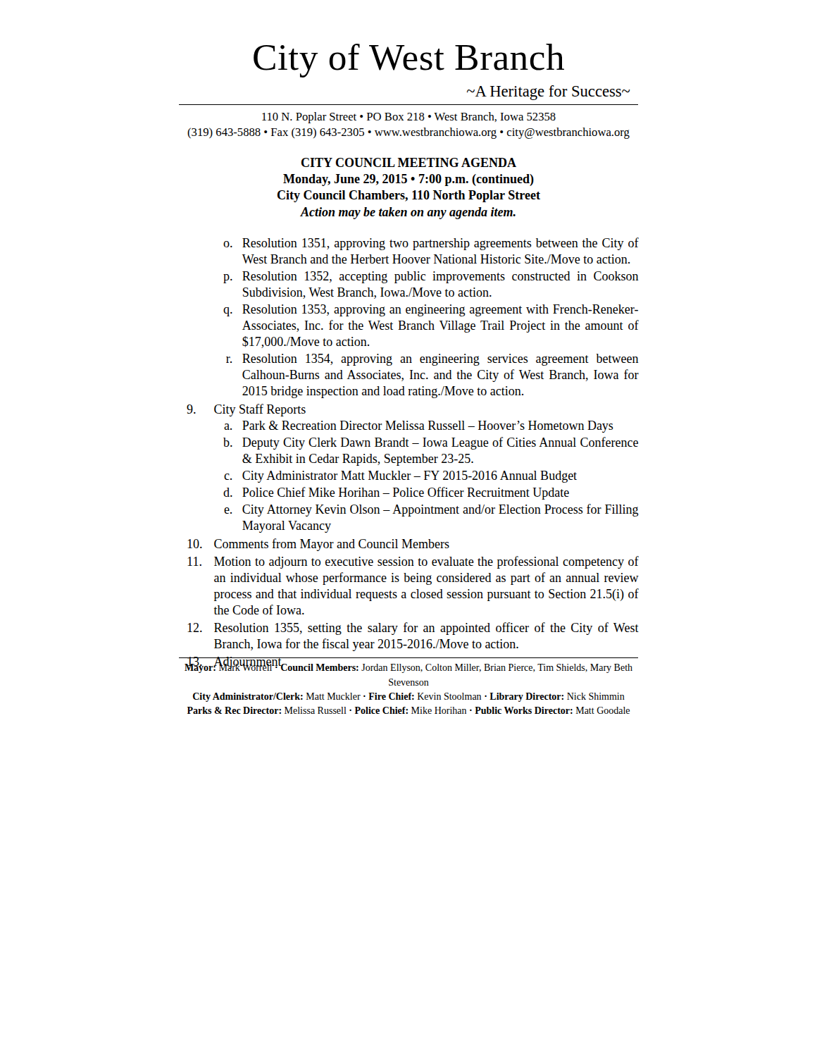City of West Branch
~A Heritage for Success~
110 N. Poplar Street • PO Box 218 • West Branch, Iowa 52358
(319) 643-5888 • Fax (319) 643-2305 • www.westbranchiowa.org • city@westbranchiowa.org
CITY COUNCIL MEETING AGENDA
Monday, June 29, 2015 • 7:00 p.m. (continued)
City Council Chambers, 110 North Poplar Street
Action may be taken on any agenda item.
o. Resolution 1351, approving two partnership agreements between the City of West Branch and the Herbert Hoover National Historic Site./Move to action.
p. Resolution 1352, accepting public improvements constructed in Cookson Subdivision, West Branch, Iowa./Move to action.
q. Resolution 1353, approving an engineering agreement with French-Reneker-Associates, Inc. for the West Branch Village Trail Project in the amount of $17,000./Move to action.
r. Resolution 1354, approving an engineering services agreement between Calhoun-Burns and Associates, Inc. and the City of West Branch, Iowa for 2015 bridge inspection and load rating./Move to action.
9. City Staff Reports
a. Park & Recreation Director Melissa Russell – Hoover’s Hometown Days
b. Deputy City Clerk Dawn Brandt – Iowa League of Cities Annual Conference & Exhibit in Cedar Rapids, September 23-25.
c. City Administrator Matt Muckler – FY 2015-2016 Annual Budget
d. Police Chief Mike Horihan – Police Officer Recruitment Update
e. City Attorney Kevin Olson – Appointment and/or Election Process for Filling Mayoral Vacancy
10. Comments from Mayor and Council Members
11. Motion to adjourn to executive session to evaluate the professional competency of an individual whose performance is being considered as part of an annual review process and that individual requests a closed session pursuant to Section 21.5(i) of the Code of Iowa.
12. Resolution 1355, setting the salary for an appointed officer of the City of West Branch, Iowa for the fiscal year 2015-2016./Move to action.
13. Adjournment
Mayor: Mark Worrell · Council Members: Jordan Ellyson, Colton Miller, Brian Pierce, Tim Shields, Mary Beth Stevenson City Administrator/Clerk: Matt Muckler · Fire Chief: Kevin Stoolman · Library Director: Nick Shimmin Parks & Rec Director: Melissa Russell · Police Chief: Mike Horihan · Public Works Director: Matt Goodale